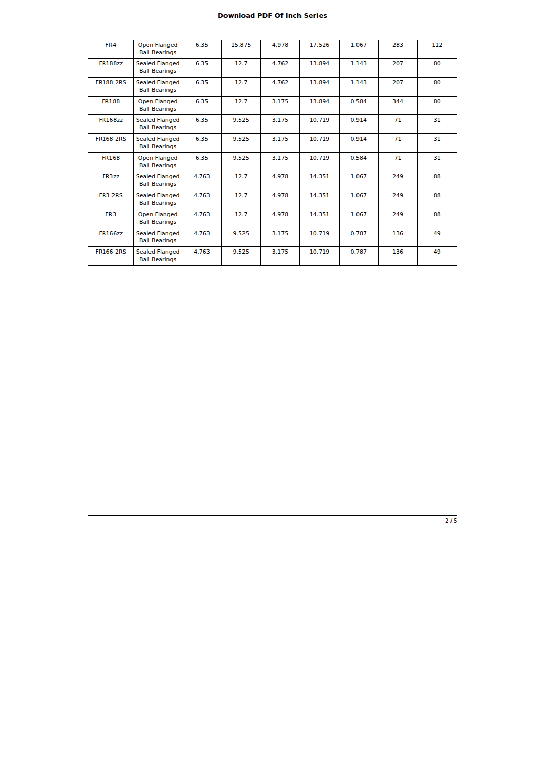Download PDF Of Inch Series
| FR4 | Open Flanged Ball Bearings | 6.35 | 15.875 | 4.978 | 17.526 | 1.067 | 283 | 112 |
| FR188zz | Sealed Flanged Ball Bearings | 6.35 | 12.7 | 4.762 | 13.894 | 1.143 | 207 | 80 |
| FR188 2RS | Sealed Flanged Ball Bearings | 6.35 | 12.7 | 4.762 | 13.894 | 1.143 | 207 | 80 |
| FR188 | Open Flanged Ball Bearings | 6.35 | 12.7 | 3.175 | 13.894 | 0.584 | 344 | 80 |
| FR168zz | Sealed Flanged Ball Bearings | 6.35 | 9.525 | 3.175 | 10.719 | 0.914 | 71 | 31 |
| FR168 2RS | Sealed Flanged Ball Bearings | 6.35 | 9.525 | 3.175 | 10.719 | 0.914 | 71 | 31 |
| FR168 | Open Flanged Ball Bearings | 6.35 | 9.525 | 3.175 | 10.719 | 0.584 | 71 | 31 |
| FR3zz | Sealed Flanged Ball Bearings | 4.763 | 12.7 | 4.978 | 14.351 | 1.067 | 249 | 88 |
| FR3 2RS | Sealed Flanged Ball Bearings | 4.763 | 12.7 | 4.978 | 14.351 | 1.067 | 249 | 88 |
| FR3 | Open Flanged Ball Bearings | 4.763 | 12.7 | 4.978 | 14.351 | 1.067 | 249 | 88 |
| FR166zz | Sealed Flanged Ball Bearings | 4.763 | 9.525 | 3.175 | 10.719 | 0.787 | 136 | 49 |
| FR166 2RS | Sealed Flanged Ball Bearings | 4.763 | 9.525 | 3.175 | 10.719 | 0.787 | 136 | 49 |
2 / 5